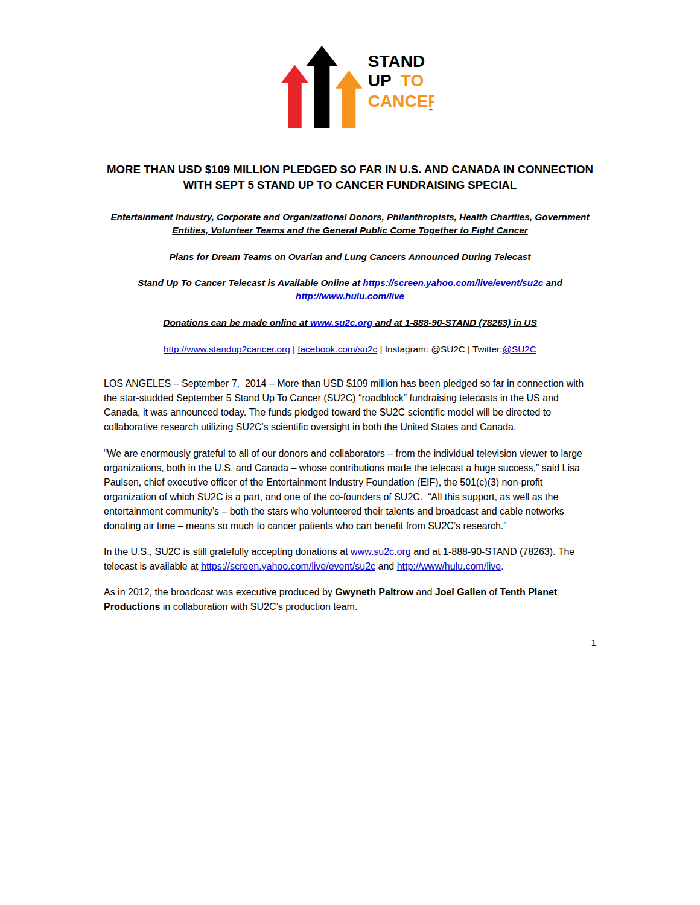STAND UP TO CANCER ™
MORE THAN USD $109 MILLION PLEDGED SO FAR IN U.S. AND CANADA IN CONNECTION WITH SEPT 5 STAND UP TO CANCER FUNDRAISING SPECIAL
Entertainment Industry, Corporate and Organizational Donors, Philanthropists, Health Charities, Government Entities, Volunteer Teams and the General Public Come Together to Fight Cancer
Plans for Dream Teams on Ovarian and Lung Cancers Announced During Telecast
Stand Up To Cancer Telecast is Available Online at https://screen.yahoo.com/live/event/su2c and http://www.hulu.com/live
Donations can be made online at www.su2c.org and at 1-888-90-STAND (78263) in US
http://www.standup2cancer.org | facebook.com/su2c | Instagram: @SU2C | Twitter:@SU2C
LOS ANGELES – September 7, 2014 – More than USD $109 million has been pledged so far in connection with the star-studded September 5 Stand Up To Cancer (SU2C) “roadblock” fundraising telecasts in the US and Canada, it was announced today. The funds pledged toward the SU2C scientific model will be directed to collaborative research utilizing SU2C's scientific oversight in both the United States and Canada.
“We are enormously grateful to all of our donors and collaborators – from the individual television viewer to large organizations, both in the U.S. and Canada – whose contributions made the telecast a huge success,” said Lisa Paulsen, chief executive officer of the Entertainment Industry Foundation (EIF), the 501(c)(3) non-profit organization of which SU2C is a part, and one of the co-founders of SU2C. “All this support, as well as the entertainment community’s – both the stars who volunteered their talents and broadcast and cable networks donating air time – means so much to cancer patients who can benefit from SU2C’s research.”
In the U.S., SU2C is still gratefully accepting donations at www.su2c.org and at 1-888-90-STAND (78263). The telecast is available at https://screen.yahoo.com/live/event/su2c and http://www/hulu.com/live.
As in 2012, the broadcast was executive produced by Gwyneth Paltrow and Joel Gallen of Tenth Planet Productions in collaboration with SU2C’s production team.
1